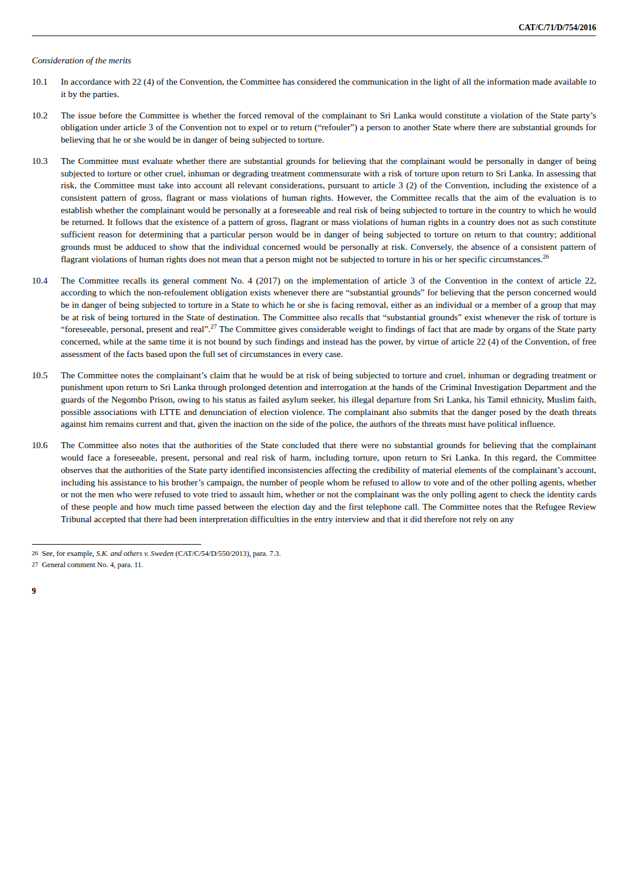CAT/C/71/D/754/2016
Consideration of the merits
10.1 In accordance with 22 (4) of the Convention, the Committee has considered the communication in the light of all the information made available to it by the parties.
10.2 The issue before the Committee is whether the forced removal of the complainant to Sri Lanka would constitute a violation of the State party’s obligation under article 3 of the Convention not to expel or to return (“refouler”) a person to another State where there are substantial grounds for believing that he or she would be in danger of being subjected to torture.
10.3 The Committee must evaluate whether there are substantial grounds for believing that the complainant would be personally in danger of being subjected to torture or other cruel, inhuman or degrading treatment commensurate with a risk of torture upon return to Sri Lanka. In assessing that risk, the Committee must take into account all relevant considerations, pursuant to article 3 (2) of the Convention, including the existence of a consistent pattern of gross, flagrant or mass violations of human rights. However, the Committee recalls that the aim of the evaluation is to establish whether the complainant would be personally at a foreseeable and real risk of being subjected to torture in the country to which he would be returned. It follows that the existence of a pattern of gross, flagrant or mass violations of human rights in a country does not as such constitute sufficient reason for determining that a particular person would be in danger of being subjected to torture on return to that country; additional grounds must be adduced to show that the individual concerned would be personally at risk. Conversely, the absence of a consistent pattern of flagrant violations of human rights does not mean that a person might not be subjected to torture in his or her specific circumstances.26
10.4 The Committee recalls its general comment No. 4 (2017) on the implementation of article 3 of the Convention in the context of article 22, according to which the non‑refoulement obligation exists whenever there are “substantial grounds” for believing that the person concerned would be in danger of being subjected to torture in a State to which he or she is facing removal, either as an individual or a member of a group that may be at risk of being tortured in the State of destination. The Committee also recalls that “substantial grounds” exist whenever the risk of torture is “foreseeable, personal, present and real”.27 The Committee gives considerable weight to findings of fact that are made by organs of the State party concerned, while at the same time it is not bound by such findings and instead has the power, by virtue of article 22 (4) of the Convention, of free assessment of the facts based upon the full set of circumstances in every case.
10.5 The Committee notes the complainant’s claim that he would be at risk of being subjected to torture and cruel, inhuman or degrading treatment or punishment upon return to Sri Lanka through prolonged detention and interrogation at the hands of the Criminal Investigation Department and the guards of the Negombo Prison, owing to his status as failed asylum seeker, his illegal departure from Sri Lanka, his Tamil ethnicity, Muslim faith, possible associations with LTTE and denunciation of election violence. The complainant also submits that the danger posed by the death threats against him remains current and that, given the inaction on the side of the police, the authors of the threats must have political influence.
10.6 The Committee also notes that the authorities of the State concluded that there were no substantial grounds for believing that the complainant would face a foreseeable, present, personal and real risk of harm, including torture, upon return to Sri Lanka. In this regard, the Committee observes that the authorities of the State party identified inconsistencies affecting the credibility of material elements of the complainant’s account, including his assistance to his brother’s campaign, the number of people whom he refused to allow to vote and of the other polling agents, whether or not the men who were refused to vote tried to assault him, whether or not the complainant was the only polling agent to check the identity cards of these people and how much time passed between the election day and the first telephone call. The Committee notes that the Refugee Review Tribunal accepted that there had been interpretation difficulties in the entry interview and that it did therefore not rely on any
26 See, for example, S.K. and others v. Sweden (CAT/C/54/D/550/2013), para. 7.3.
27 General comment No. 4, para. 11.
9